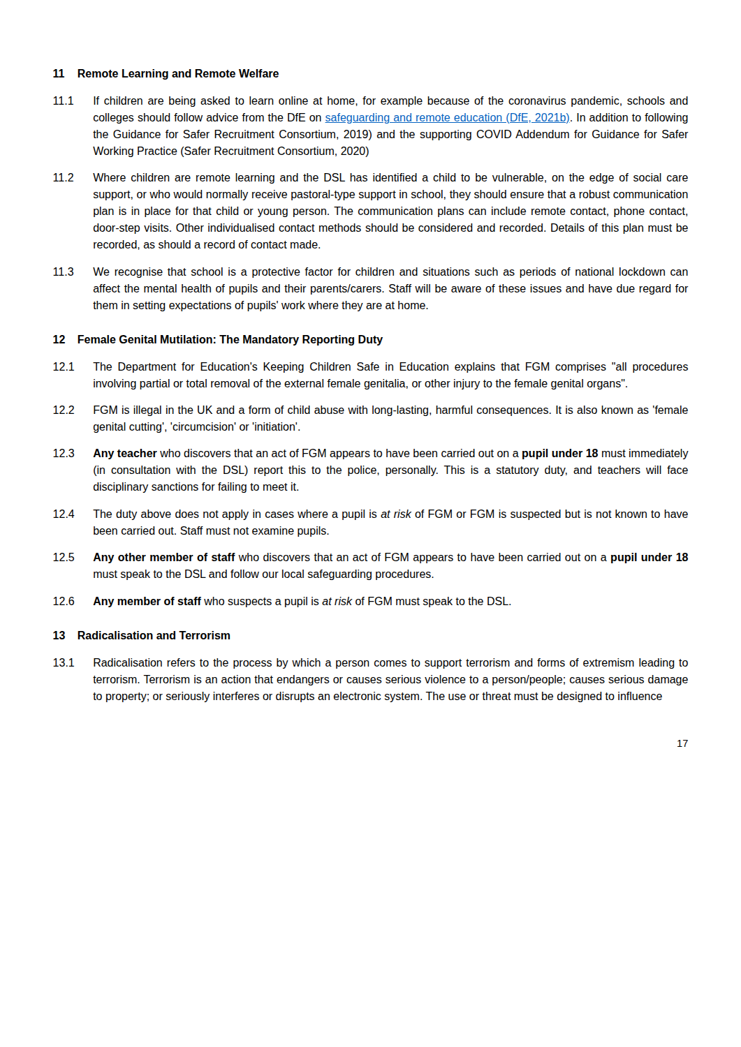11 Remote Learning and Remote Welfare
11.1
If children are being asked to learn online at home, for example because of the coronavirus pandemic, schools and colleges should follow advice from the DfE on safeguarding and remote education (DfE, 2021b). In addition to following the Guidance for Safer Recruitment Consortium, 2019) and the supporting COVID Addendum for Guidance for Safer Working Practice (Safer Recruitment Consortium, 2020)
11.2
Where children are remote learning and the DSL has identified a child to be vulnerable, on the edge of social care support, or who would normally receive pastoral-type support in school, they should ensure that a robust communication plan is in place for that child or young person. The communication plans can include remote contact, phone contact, door-step visits. Other individualised contact methods should be considered and recorded. Details of this plan must be recorded, as should a record of contact made.
11.3
We recognise that school is a protective factor for children and situations such as periods of national lockdown can affect the mental health of pupils and their parents/carers. Staff will be aware of these issues and have due regard for them in setting expectations of pupils' work where they are at home.
12 Female Genital Mutilation: The Mandatory Reporting Duty
12.1
The Department for Education's Keeping Children Safe in Education explains that FGM comprises "all procedures involving partial or total removal of the external female genitalia, or other injury to the female genital organs".
12.2
FGM is illegal in the UK and a form of child abuse with long-lasting, harmful consequences. It is also known as 'female genital cutting', 'circumcision' or 'initiation'.
12.3
Any teacher who discovers that an act of FGM appears to have been carried out on a pupil under 18 must immediately (in consultation with the DSL) report this to the police, personally. This is a statutory duty, and teachers will face disciplinary sanctions for failing to meet it.
12.4
The duty above does not apply in cases where a pupil is at risk of FGM or FGM is suspected but is not known to have been carried out. Staff must not examine pupils.
12.5
Any other member of staff who discovers that an act of FGM appears to have been carried out on a pupil under 18 must speak to the DSL and follow our local safeguarding procedures.
12.6
Any member of staff who suspects a pupil is at risk of FGM must speak to the DSL.
13 Radicalisation and Terrorism
13.1
Radicalisation refers to the process by which a person comes to support terrorism and forms of extremism leading to terrorism. Terrorism is an action that endangers or causes serious violence to a person/people; causes serious damage to property; or seriously interferes or disrupts an electronic system. The use or threat must be designed to influence
17